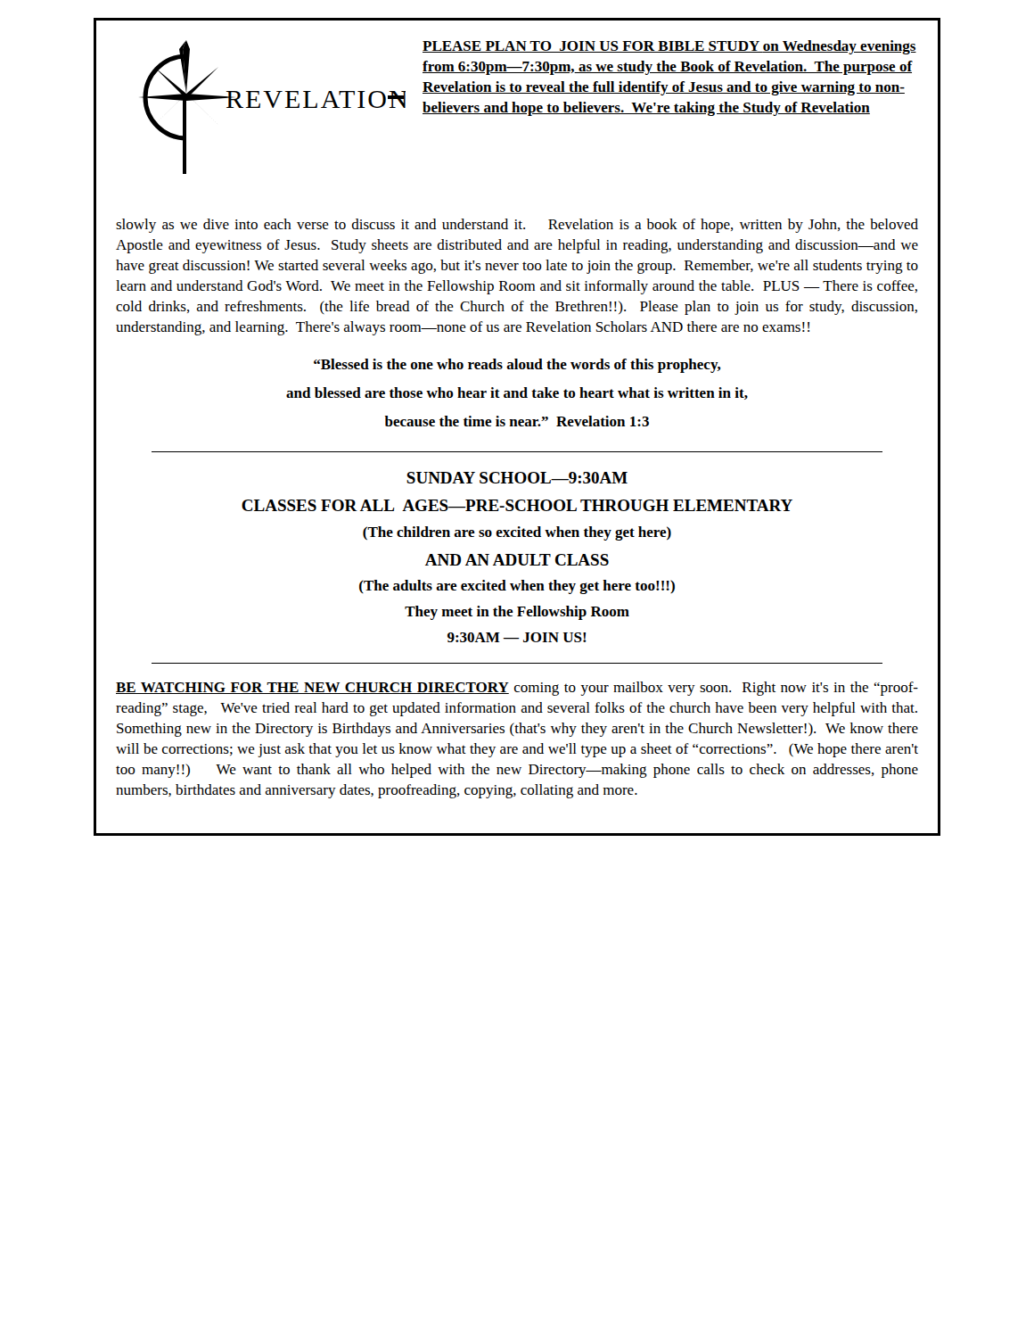REVELATION
PLEASE PLAN TO JOIN US FOR BIBLE STUDY on Wednesday evenings from 6:30pm—7:30pm, as we study the Book of Revelation. The purpose of Revelation is to reveal the full identify of Jesus and to give warning to non-believers and hope to believers. We're taking the Study of Revelation
slowly as we dive into each verse to discuss it and understand it. Revelation is a book of hope, written by John, the beloved Apostle and eyewitness of Jesus. Study sheets are distributed and are helpful in reading, understanding and discussion—and we have great discussion! We started several weeks ago, but it's never too late to join the group. Remember, we're all students trying to learn and understand God's Word. We meet in the Fellowship Room and sit informally around the table. PLUS — There is coffee, cold drinks, and refreshments. (the life bread of the Church of the Brethren!!). Please plan to join us for study, discussion, understanding, and learning. There's always room—none of us are Revelation Scholars AND there are no exams!!
“Blessed is the one who reads aloud the words of this prophecy,
and blessed are those who hear it and take to heart what is written in it,
because the time is near.” Revelation 1:3
SUNDAY SCHOOL—9:30AM
CLASSES FOR ALL AGES—PRE-SCHOOL THROUGH ELEMENTARY
(The children are so excited when they get here)
AND AN ADULT CLASS
(The adults are excited when they get here too!!!)
They meet in the Fellowship Room
9:30AM — JOIN US!
BE WATCHING FOR THE NEW CHURCH DIRECTORY coming to your mailbox very soon. Right now it's in the “proof-reading” stage, We've tried real hard to get updated information and several folks of the church have been very helpful with that. Something new in the Directory is Birthdays and Anniversaries (that's why they aren't in the Church Newsletter!). We know there will be corrections; we just ask that you let us know what they are and we'll type up a sheet of “corrections”. (We hope there aren't too many!!) We want to thank all who helped with the new Directory—making phone calls to check on addresses, phone numbers, birthdates and anniversary dates, proofreading, copying, collating and more.